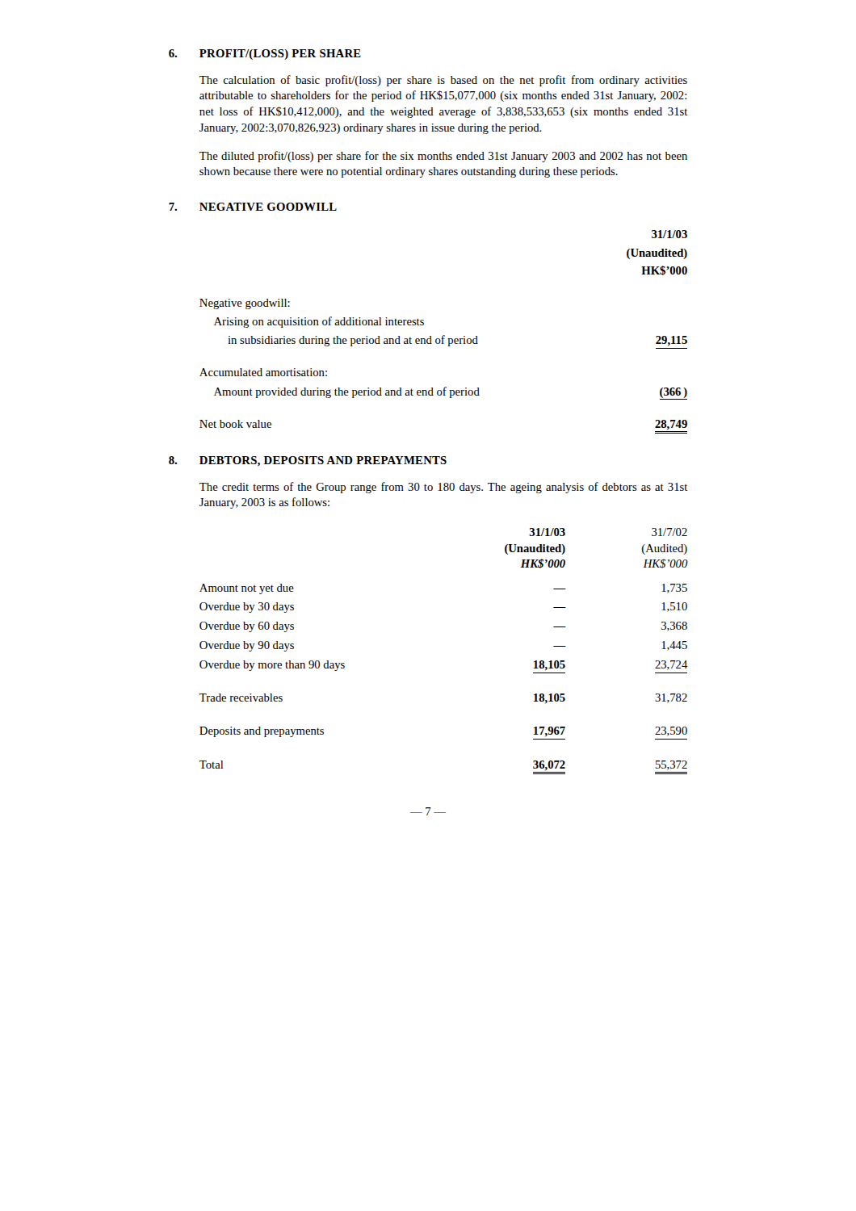6.
PROFIT/(LOSS) PER SHARE
The calculation of basic profit/(loss) per share is based on the net profit from ordinary activities attributable to shareholders for the period of HK$15,077,000 (six months ended 31st January, 2002: net loss of HK$10,412,000), and the weighted average of 3,838,533,653 (six months ended 31st January, 2002:3,070,826,923) ordinary shares in issue during the period.
The diluted profit/(loss) per share for the six months ended 31st January 2003 and 2002 has not been shown because there were no potential ordinary shares outstanding during these periods.
7.
NEGATIVE GOODWILL
| | 31/1/03 |
| | (Unaudited) |
| | HK$’000 |
| Negative goodwill: | |
| Arising on acquisition of additional interests | |
| in subsidiaries during the period and at end of period | 29,115 |
| Accumulated amortisation: | |
| Amount provided during the period and at end of period | (366 ) |
| Net book value | 28,749 |
8.
DEBTORS, DEPOSITS AND PREPAYMENTS
The credit terms of the Group range from 30 to 180 days. The ageing analysis of debtors as at 31st January, 2003 is as follows:
| | 31/1/03 | 31/7/02 |
| --- | --- | --- |
| | (Unaudited) | (Audited) |
| | HK$’000 | HK$’000 |
| Amount not yet due | — | 1,735 |
| Overdue by 30 days | — | 1,510 |
| Overdue by 60 days | — | 3,368 |
| Overdue by 90 days | — | 1,445 |
| Overdue by more than 90 days | 18,105 | 23,724 |
| Trade receivables | 18,105 | 31,782 |
| Deposits and prepayments | 17,967 | 23,590 |
| Total | 36,072 | 55,372 |
— 7 —